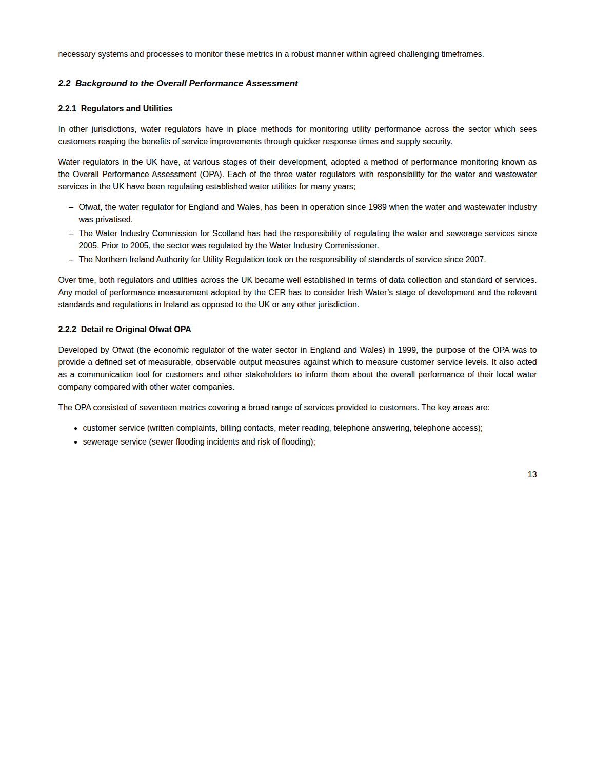necessary systems and processes to monitor these metrics in a robust manner within agreed challenging timeframes.
2.2 Background to the Overall Performance Assessment
2.2.1 Regulators and Utilities
In other jurisdictions, water regulators have in place methods for monitoring utility performance across the sector which sees customers reaping the benefits of service improvements through quicker response times and supply security.
Water regulators in the UK have, at various stages of their development, adopted a method of performance monitoring known as the Overall Performance Assessment (OPA). Each of the three water regulators with responsibility for the water and wastewater services in the UK have been regulating established water utilities for many years;
Ofwat, the water regulator for England and Wales, has been in operation since 1989 when the water and wastewater industry was privatised.
The Water Industry Commission for Scotland has had the responsibility of regulating the water and sewerage services since 2005. Prior to 2005, the sector was regulated by the Water Industry Commissioner.
The Northern Ireland Authority for Utility Regulation took on the responsibility of standards of service since 2007.
Over time, both regulators and utilities across the UK became well established in terms of data collection and standard of services. Any model of performance measurement adopted by the CER has to consider Irish Water’s stage of development and the relevant standards and regulations in Ireland as opposed to the UK or any other jurisdiction.
2.2.2 Detail re Original Ofwat OPA
Developed by Ofwat (the economic regulator of the water sector in England and Wales) in 1999, the purpose of the OPA was to provide a defined set of measurable, observable output measures against which to measure customer service levels. It also acted as a communication tool for customers and other stakeholders to inform them about the overall performance of their local water company compared with other water companies.
The OPA consisted of seventeen metrics covering a broad range of services provided to customers. The key areas are:
customer service (written complaints, billing contacts, meter reading, telephone answering, telephone access);
sewerage service (sewer flooding incidents and risk of flooding);
13